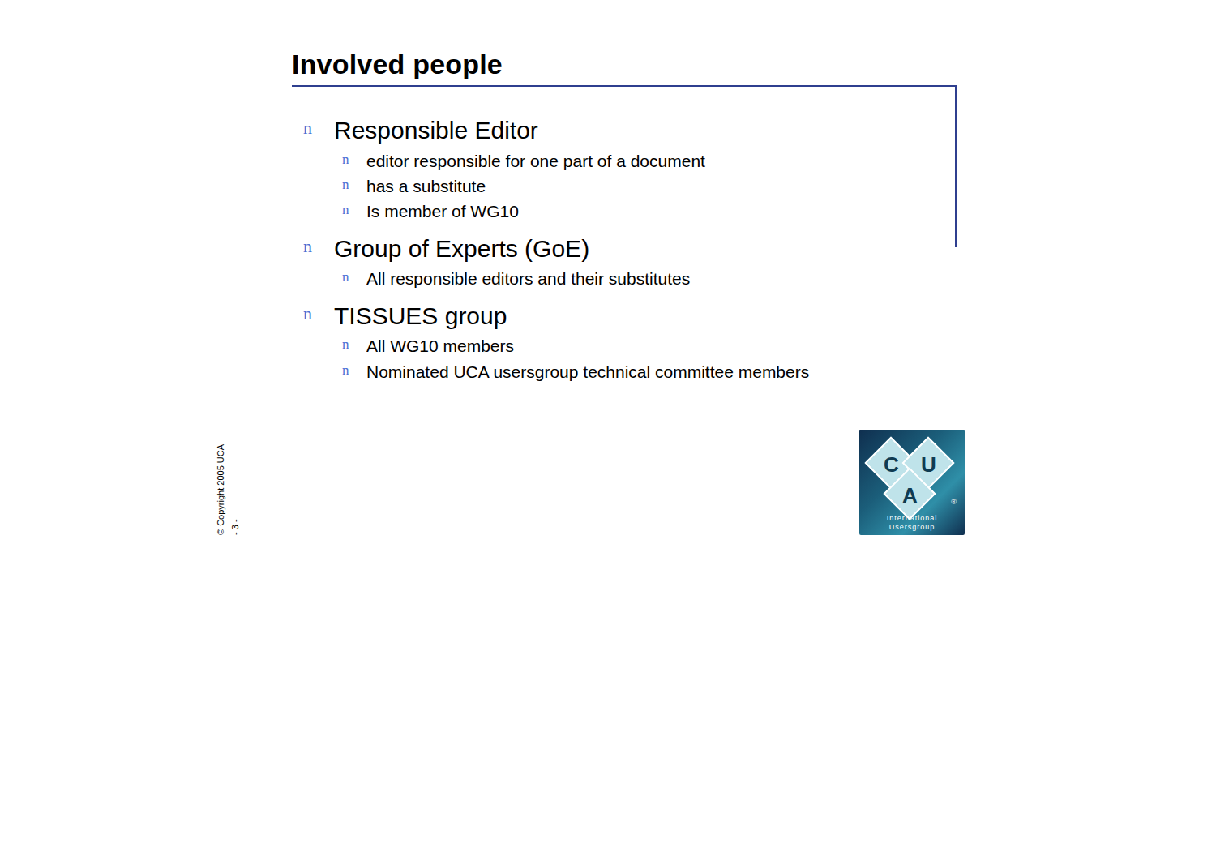Involved people
n Responsible Editor
neditor responsible for one part of a document
nhas a substitute
n Is member of WG10
n Group of Experts (GoE)
n All responsible editors and their substitutes
n TISSUES group
n All WG10 members
n Nominated UCA usersgroup technical committee members
© Copyright 2005 UCA
- 3 -
C
U
A
®
International
Usersgroup